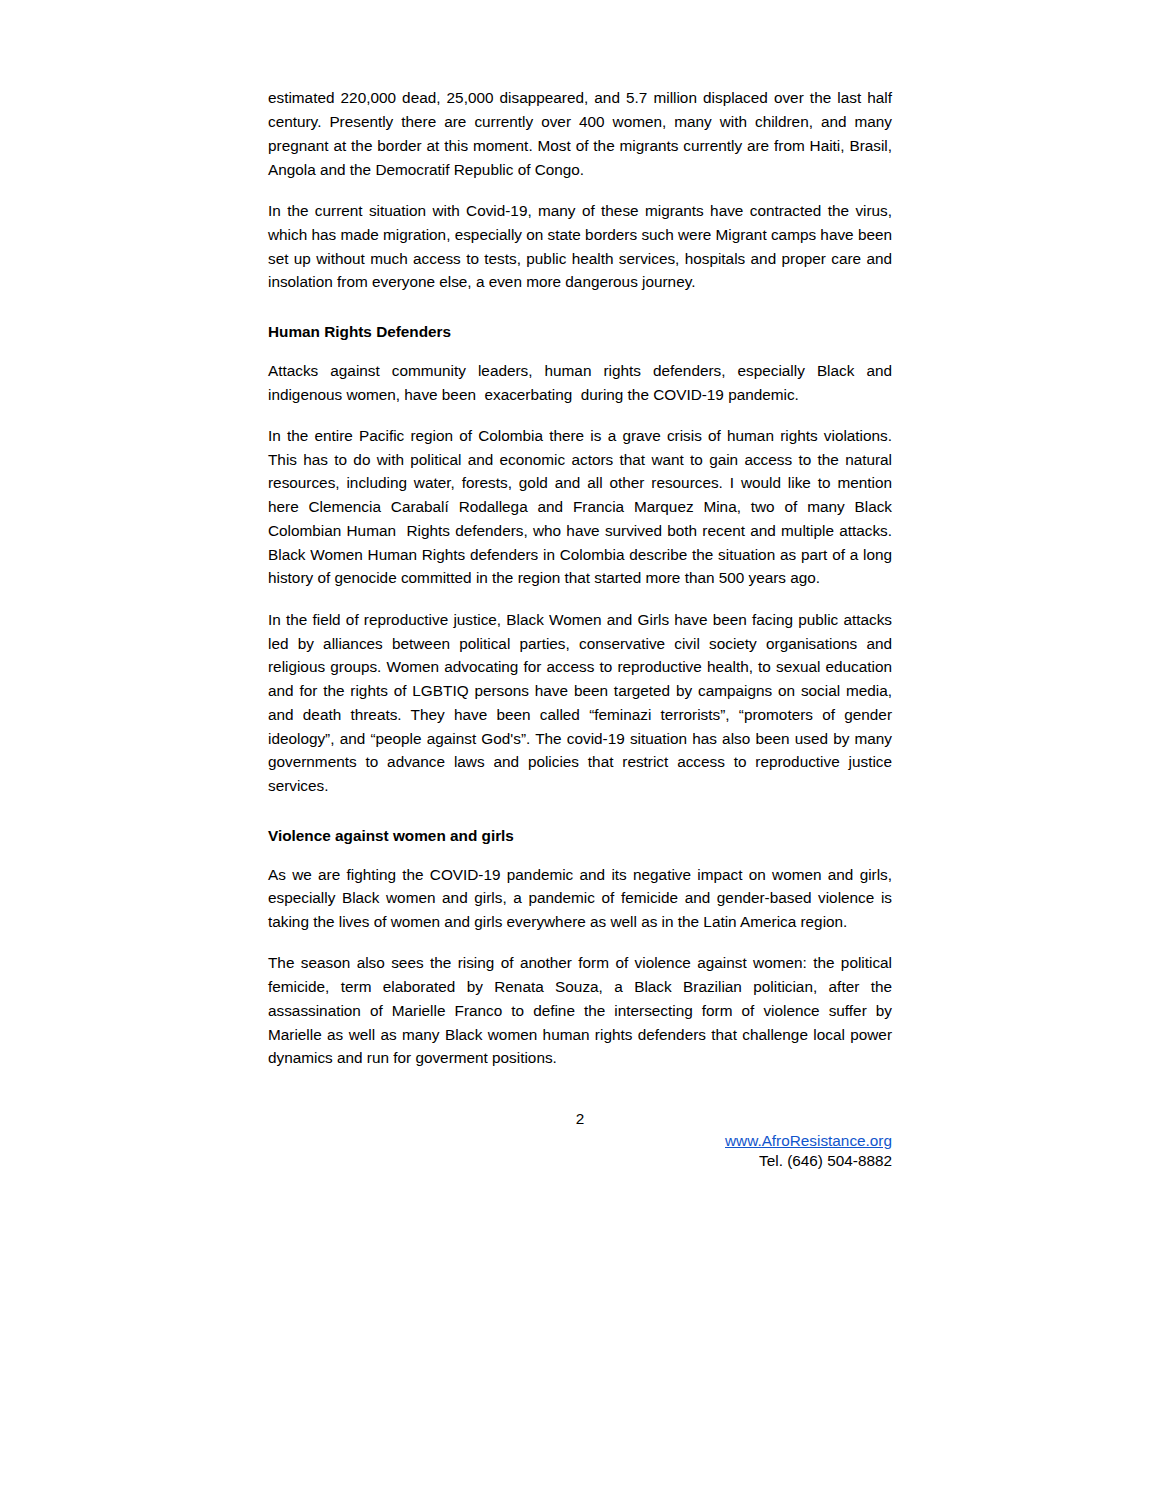estimated 220,000 dead, 25,000 disappeared, and 5.7 million displaced over the last half century. Presently there are currently over 400 women, many with children, and many pregnant at the border at this moment. Most of the migrants currently are from Haiti, Brasil, Angola and the Democratif Republic of Congo.
In the current situation with Covid-19, many of these migrants have contracted the virus, which has made migration, especially on state borders such were Migrant camps have been set up without much access to tests, public health services, hospitals and proper care and insolation from everyone else, a even more dangerous journey.
Human Rights Defenders
Attacks against community leaders, human rights defenders, especially Black and indigenous women, have been exacerbating during the COVID-19 pandemic.
In the entire Pacific region of Colombia there is a grave crisis of human rights violations. This has to do with political and economic actors that want to gain access to the natural resources, including water, forests, gold and all other resources. I would like to mention here Clemencia Carabalí Rodallega and Francia Marquez Mina, two of many Black Colombian Human Rights defenders, who have survived both recent and multiple attacks. Black Women Human Rights defenders in Colombia describe the situation as part of a long history of genocide committed in the region that started more than 500 years ago.
In the field of reproductive justice, Black Women and Girls have been facing public attacks led by alliances between political parties, conservative civil society organisations and religious groups. Women advocating for access to reproductive health, to sexual education and for the rights of LGBTIQ persons have been targeted by campaigns on social media, and death threats. They have been called “feminazi terrorists”, “promoters of gender ideology”, and “people against God's”. The covid-19 situation has also been used by many governments to advance laws and policies that restrict access to reproductive justice services.
Violence against women and girls
As we are fighting the COVID-19 pandemic and its negative impact on women and girls, especially Black women and girls, a pandemic of femicide and gender-based violence is taking the lives of women and girls everywhere as well as in the Latin America region.
The season also sees the rising of another form of violence against women: the political femicide, term elaborated by Renata Souza, a Black Brazilian politician, after the assassination of Marielle Franco to define the intersecting form of violence suffer by Marielle as well as many Black women human rights defenders that challenge local power dynamics and run for goverment positions.
2
www.AfroResistance.org
Tel. (646) 504-8882